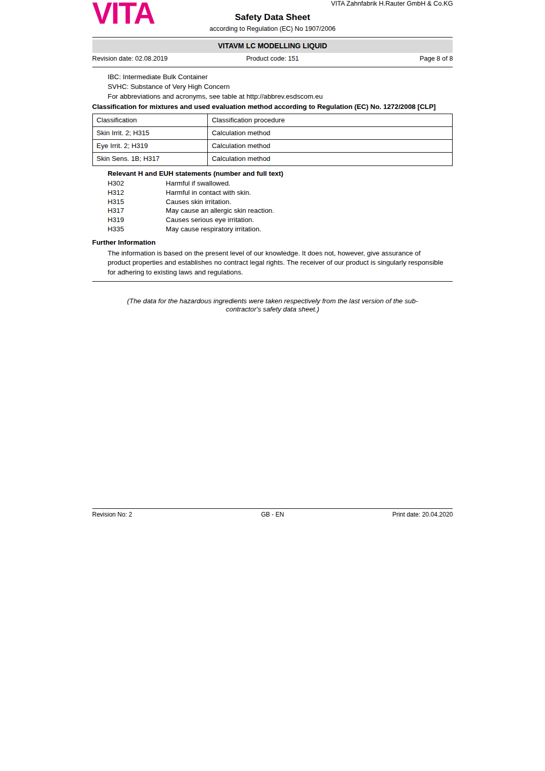VITA
VITA Zahnfabrik H.Rauter GmbH & Co.KG
Safety Data Sheet
according to Regulation (EC) No 1907/2006
VITAVM LC MODELLING LIQUID
Revision date: 02.08.2019
Product code: 151
Page 8 of 8
IBC: Intermediate Bulk Container
SVHC: Substance of Very High Concern
For abbreviations and acronyms, see table at http://abbrev.esdscom.eu
Classification for mixtures and used evaluation method according to Regulation (EC) No. 1272/2008 [CLP]
| Classification | Classification procedure |
| Skin Irrit. 2; H315 | Calculation method |
| Eye Irrit. 2; H319 | Calculation method |
| Skin Sens. 1B; H317 | Calculation method |
Relevant H and EUH statements (number and full text)
H302 Harmful if swallowed.
H312 Harmful in contact with skin.
H315 Causes skin irritation.
H317 May cause an allergic skin reaction.
H319 Causes serious eye irritation.
H335 May cause respiratory irritation.
Further Information
The information is based on the present level of our knowledge. It does not, however, give assurance of
product properties and establishes no contract legal rights. The receiver of our product is singularly responsible
for adhering to existing laws and regulations.
(The data for the hazardous ingredients were taken respectively from the last version of the sub-contractor's safety data sheet.)
Revision No: 2
GB - EN
Print date: 20.04.2020